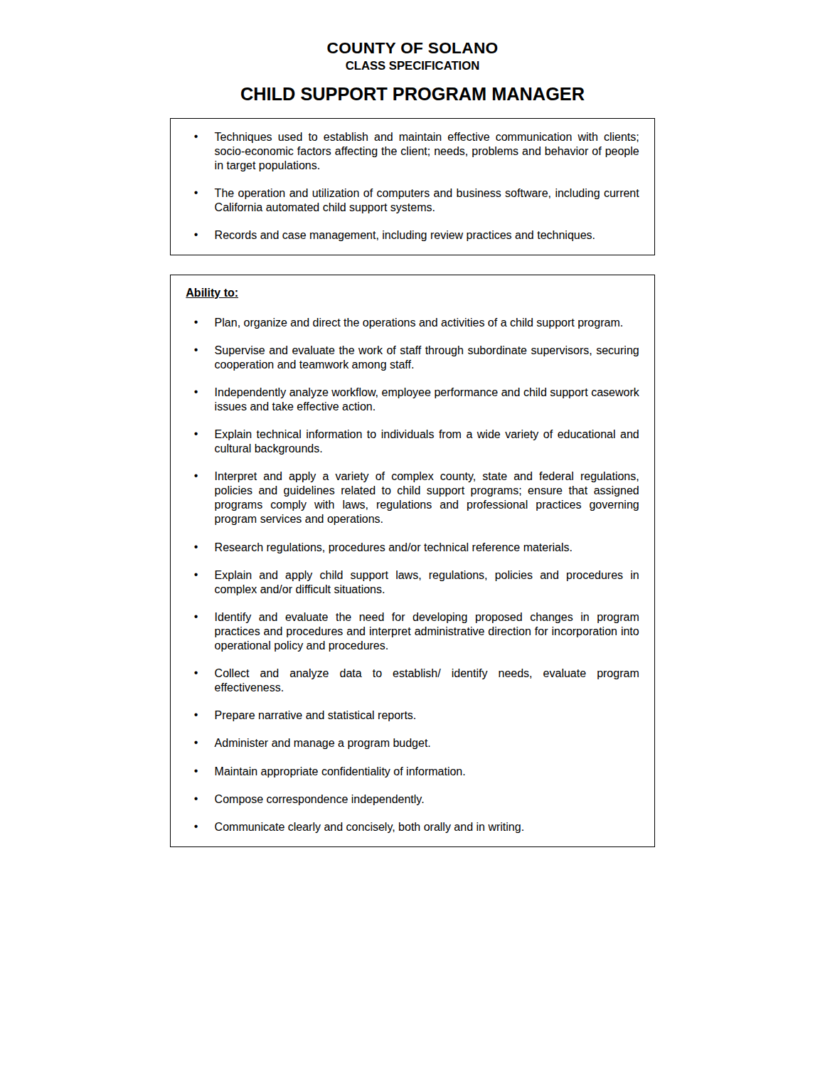COUNTY OF SOLANO
CLASS SPECIFICATION
CHILD SUPPORT PROGRAM MANAGER
Techniques used to establish and maintain effective communication with clients; socio-economic factors affecting the client; needs, problems and behavior of people in target populations.
The operation and utilization of computers and business software, including current California automated child support systems.
Records and case management, including review practices and techniques.
Ability to:
Plan, organize and direct the operations and activities of a child support program.
Supervise and evaluate the work of staff through subordinate supervisors, securing cooperation and teamwork among staff.
Independently analyze workflow, employee performance and child support casework issues and take effective action.
Explain technical information to individuals from a wide variety of educational and cultural backgrounds.
Interpret and apply a variety of complex county, state and federal regulations, policies and guidelines related to child support programs; ensure that assigned programs comply with laws, regulations and professional practices governing program services and operations.
Research regulations, procedures and/or technical reference materials.
Explain and apply child support laws, regulations, policies and procedures in complex and/or difficult situations.
Identify and evaluate the need for developing proposed changes in program practices and procedures and interpret administrative direction for incorporation into operational policy and procedures.
Collect and analyze data to establish/ identify needs, evaluate program effectiveness.
Prepare narrative and statistical reports.
Administer and manage a program budget.
Maintain appropriate confidentiality of information.
Compose correspondence independently.
Communicate clearly and concisely, both orally and in writing.